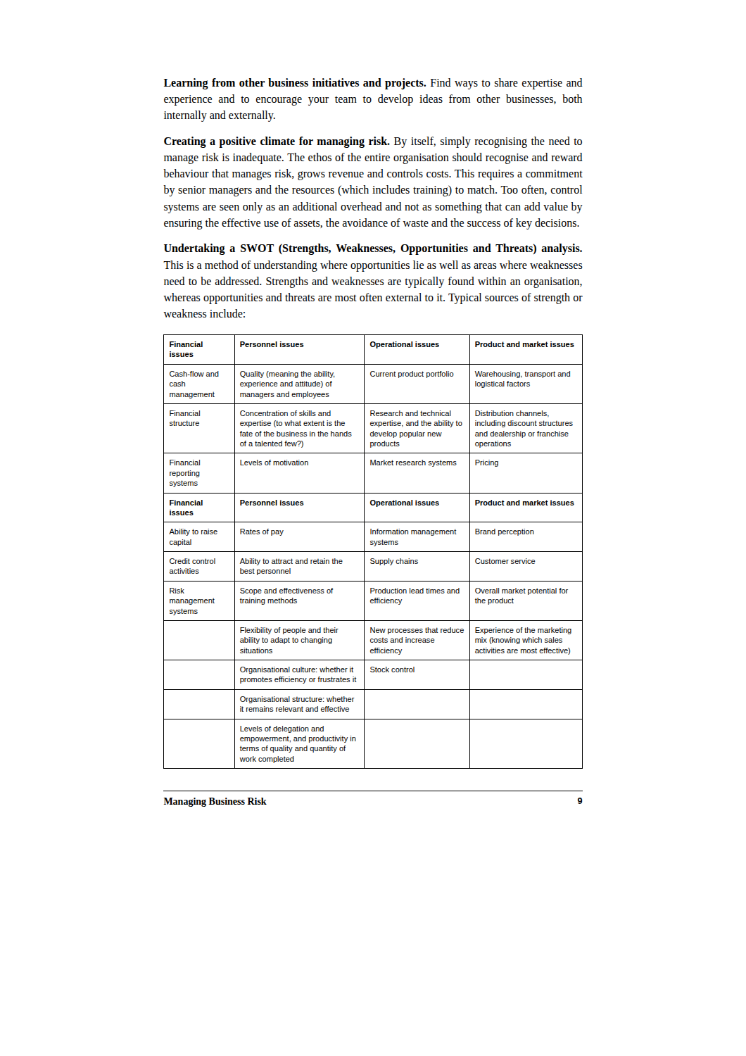Learning from other business initiatives and projects. Find ways to share expertise and experience and to encourage your team to develop ideas from other businesses, both internally and externally.
Creating a positive climate for managing risk. By itself, simply recognising the need to manage risk is inadequate. The ethos of the entire organisation should recognise and reward behaviour that manages risk, grows revenue and controls costs. This requires a commitment by senior managers and the resources (which includes training) to match. Too often, control systems are seen only as an additional overhead and not as something that can add value by ensuring the effective use of assets, the avoidance of waste and the success of key decisions.
Undertaking a SWOT (Strengths, Weaknesses, Opportunities and Threats) analysis. This is a method of understanding where opportunities lie as well as areas where weaknesses need to be addressed. Strengths and weaknesses are typically found within an organisation, whereas opportunities and threats are most often external to it. Typical sources of strength or weakness include:
| Financial issues | Personnel issues | Operational issues | Product and market issues |
| --- | --- | --- | --- |
| Cash-flow and cash management | Quality (meaning the ability, experience and attitude) of managers and employees | Current product portfolio | Warehousing, transport and logistical factors |
| Financial structure | Concentration of skills and expertise (to what extent is the fate of the business in the hands of a talented few?) | Research and technical expertise, and the ability to develop popular new products | Distribution channels, including discount structures and dealership or franchise operations |
| Financial reporting systems | Levels of motivation | Market research systems | Pricing |
| Financial issues | Personnel issues | Operational issues | Product and market issues |
| Ability to raise capital | Rates of pay | Information management systems | Brand perception |
| Credit control activities | Ability to attract and retain the best personnel | Supply chains | Customer service |
| Risk management systems | Scope and effectiveness of training methods | Production lead times and efficiency | Overall market potential for the product |
| | Flexibility of people and their ability to adapt to changing situations | New processes that reduce costs and increase efficiency | Experience of the marketing mix (knowing which sales activities are most effective) |
| | Organisational culture: whether it promotes efficiency or frustrates it | Stock control | |
| | Organisational structure: whether it remains relevant and effective | | |
| | Levels of delegation and empowerment, and productivity in terms of quality and quantity of work completed | | |
Managing Business Risk 9